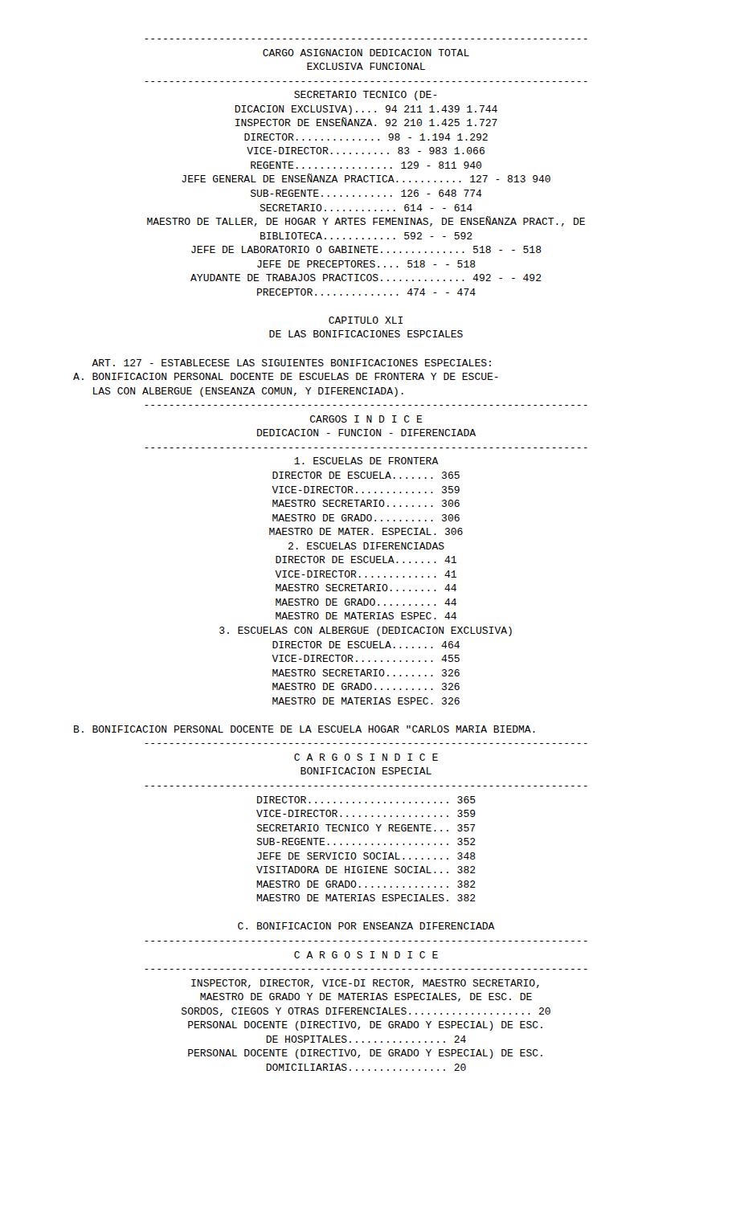-----------------------------------------------------------------------
CARGO ASIGNACION DEDICACION TOTAL
EXCLUSIVA FUNCIONAL
-----------------------------------------------------------------------
SECRETARIO TECNICO (DE-
DICACION EXCLUSIVA).... 94 211 1.439 1.744
INSPECTOR DE ENSEÑANZA. 92 210 1.425 1.727
DIRECTOR.............. 98 - 1.194 1.292
VICE-DIRECTOR.......... 83 - 983 1.066
REGENTE................ 129 - 811 940
JEFE GENERAL DE ENSEÑANZA PRACTICA........... 127 - 813 940
SUB-REGENTE............ 126 - 648 774
SECRETARIO............ 614 - - 614
MAESTRO DE TALLER, DE HOGAR Y ARTES FEMENINAS, DE ENSEÑANZA PRACT., DE
BIBLIOTECA............ 592 - - 592
JEFE DE LABORATORIO O GABINETE.............. 518 - - 518
JEFE DE PRECEPTORES.... 518 - - 518
AYUDANTE DE TRABAJOS PRACTICOS.............. 492 - - 492
PRECEPTOR.............. 474 - - 474
CAPITULO XLI
DE LAS BONIFICACIONES ESPCIALES
     ART. 127 - ESTABLECESE LAS SIGUIENTES BONIFICACIONES ESPECIALES:
  A. BONIFICACION PERSONAL DOCENTE DE ESCUELAS DE FRONTERA Y DE ESCUE-
     LAS CON ALBERGUE (ENSEANZA COMUN, Y DIFERENCIADA).
-----------------------------------------------------------------------
CARGOS I N D I C E
DEDICACION - FUNCION - DIFERENCIADA
-----------------------------------------------------------------------
1. ESCUELAS DE FRONTERA
DIRECTOR DE ESCUELA....... 365
VICE-DIRECTOR............. 359
MAESTRO SECRETARIO........ 306
MAESTRO DE GRADO.......... 306
MAESTRO DE MATER. ESPECIAL. 306
2. ESCUELAS DIFERENCIADAS
DIRECTOR DE ESCUELA....... 41
VICE-DIRECTOR............. 41
MAESTRO SECRETARIO........ 44
MAESTRO DE GRADO.......... 44
MAESTRO DE MATERIAS ESPEC. 44
3. ESCUELAS CON ALBERGUE (DEDICACION EXCLUSIVA)
DIRECTOR DE ESCUELA....... 464
VICE-DIRECTOR............. 455
MAESTRO SECRETARIO........ 326
MAESTRO DE GRADO.......... 326
MAESTRO DE MATERIAS ESPEC. 326
  B. BONIFICACION PERSONAL DOCENTE DE LA ESCUELA HOGAR "CARLOS MARIA BIEDMA.
-----------------------------------------------------------------------
C A R G O S I N D I C E
BONIFICACION ESPECIAL
-----------------------------------------------------------------------
DIRECTOR....................... 365
VICE-DIRECTOR.................. 359
SECRETARIO TECNICO Y REGENTE... 357
SUB-REGENTE.................... 352
JEFE DE SERVICIO SOCIAL........ 348
VISITADORA DE HIGIENE SOCIAL... 382
MAESTRO DE GRADO............... 382
MAESTRO DE MATERIAS ESPECIALES. 382
C. BONIFICACION POR ENSEANZA DIFERENCIADA
-----------------------------------------------------------------------
C A R G O S I N D I C E
-----------------------------------------------------------------------
INSPECTOR, DIRECTOR, VICE-DI RECTOR, MAESTRO SECRETARIO,
MAESTRO DE GRADO Y DE MATERIAS ESPECIALES, DE ESC. DE
SORDOS, CIEGOS Y OTRAS DIFERENCIALES.................... 20
PERSONAL DOCENTE (DIRECTIVO, DE GRADO Y ESPECIAL) DE ESC.
DE HOSPITALES................ 24
PERSONAL DOCENTE (DIRECTIVO, DE GRADO Y ESPECIAL) DE ESC.
DOMICILIARIAS................ 20